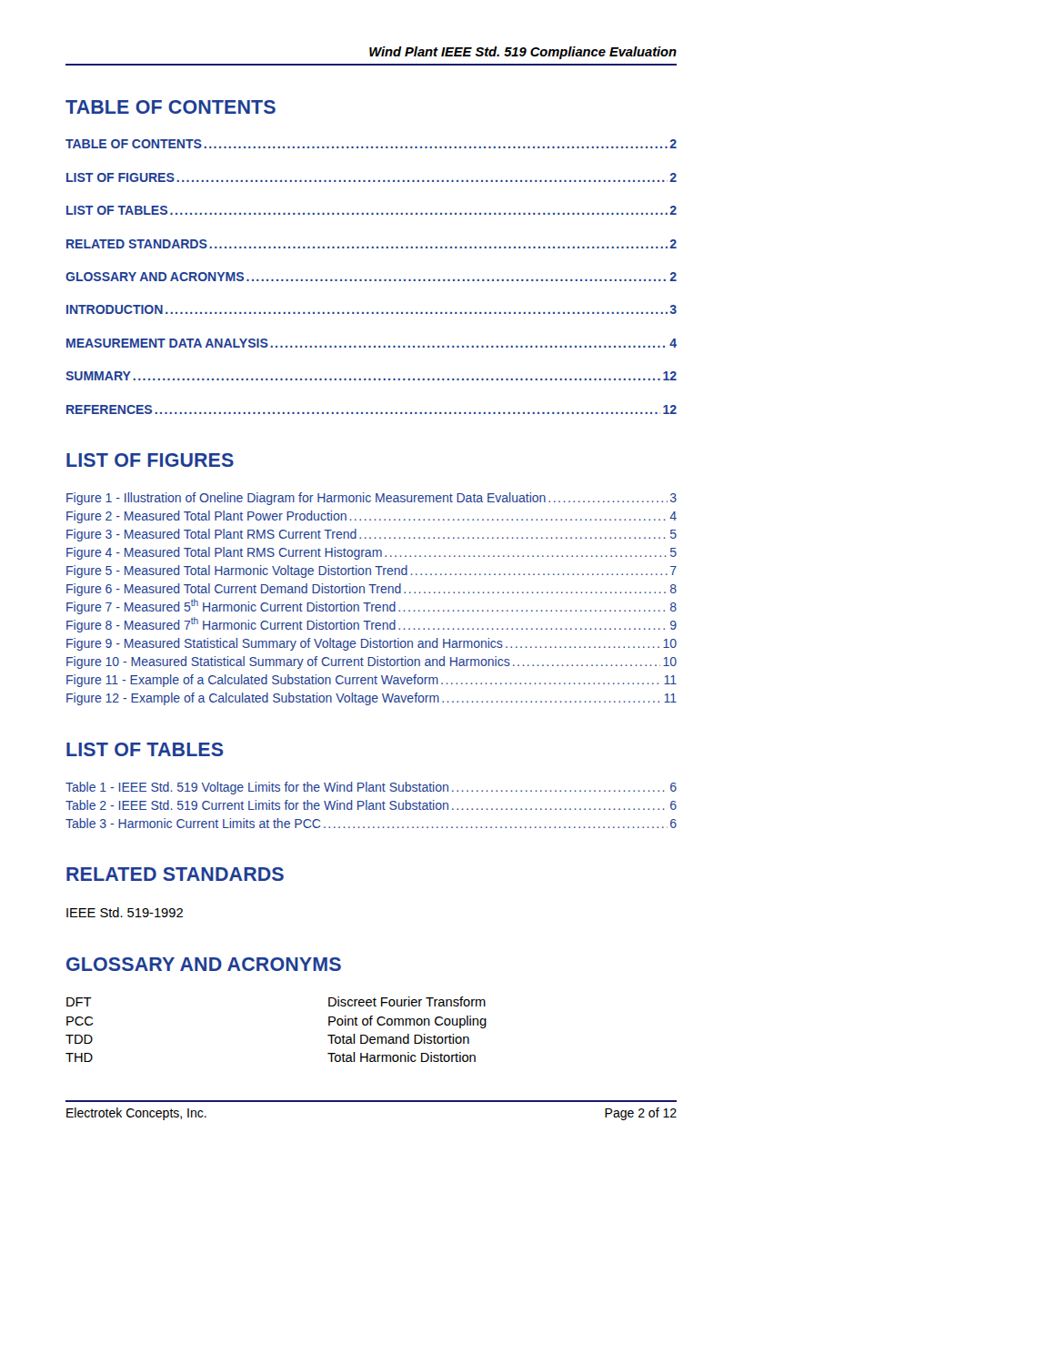Wind Plant IEEE Std. 519 Compliance Evaluation
TABLE OF CONTENTS
TABLE OF CONTENTS.................................................................................................................................. 2
LIST OF FIGURES....................................................................................................................................... 2
LIST OF TABLES......................................................................................................................................... 2
RELATED STANDARDS.............................................................................................................................. 2
GLOSSARY AND ACRONYMS................................................................................................................. 2
INTRODUCTION........................................................................................................................................... 3
MEASUREMENT DATA ANALYSIS.......................................................................................................... 4
SUMMARY................................................................................................................................................. 12
REFERENCES............................................................................................................................................. 12
LIST OF FIGURES
Figure 1 - Illustration of Oneline Diagram for Harmonic Measurement Data Evaluation............................. 3
Figure 2 - Measured Total Plant Power Production....................................................................................... 4
Figure 3 - Measured Total Plant RMS Current Trend................................................................................... 5
Figure 4 - Measured Total Plant RMS Current Histogram............................................................................ 5
Figure 5 - Measured Total Harmonic Voltage Distortion Trend..................................................................... 7
Figure 6 - Measured Total Current Demand Distortion Trend....................................................................... 8
Figure 7 - Measured 5th Harmonic Current Distortion Trend........................................................................ 8
Figure 8 - Measured 7th Harmonic Current Distortion Trend........................................................................ 9
Figure 9 - Measured Statistical Summary of Voltage Distortion and Harmonics........................................ 10
Figure 10 - Measured Statistical Summary of Current Distortion and Harmonics..................................... 10
Figure 11 - Example of a Calculated Substation Current Waveform.......................................................... 11
Figure 12 - Example of a Calculated Substation Voltage Waveform.......................................................... 11
LIST OF TABLES
Table 1 - IEEE Std. 519 Voltage Limits for the Wind Plant Substation........................................................ 6
Table 2 - IEEE Std. 519 Current Limits for the Wind Plant Substation........................................................ 6
Table 3 - Harmonic Current Limits at the PCC........................................................................................... 6
RELATED STANDARDS
IEEE Std. 519-1992
GLOSSARY AND ACRONYMS
| DFT | Discreet Fourier Transform |
| PCC | Point of Common Coupling |
| TDD | Total Demand Distortion |
| THD | Total Harmonic Distortion |
Electrotek Concepts, Inc. Page 2 of 12